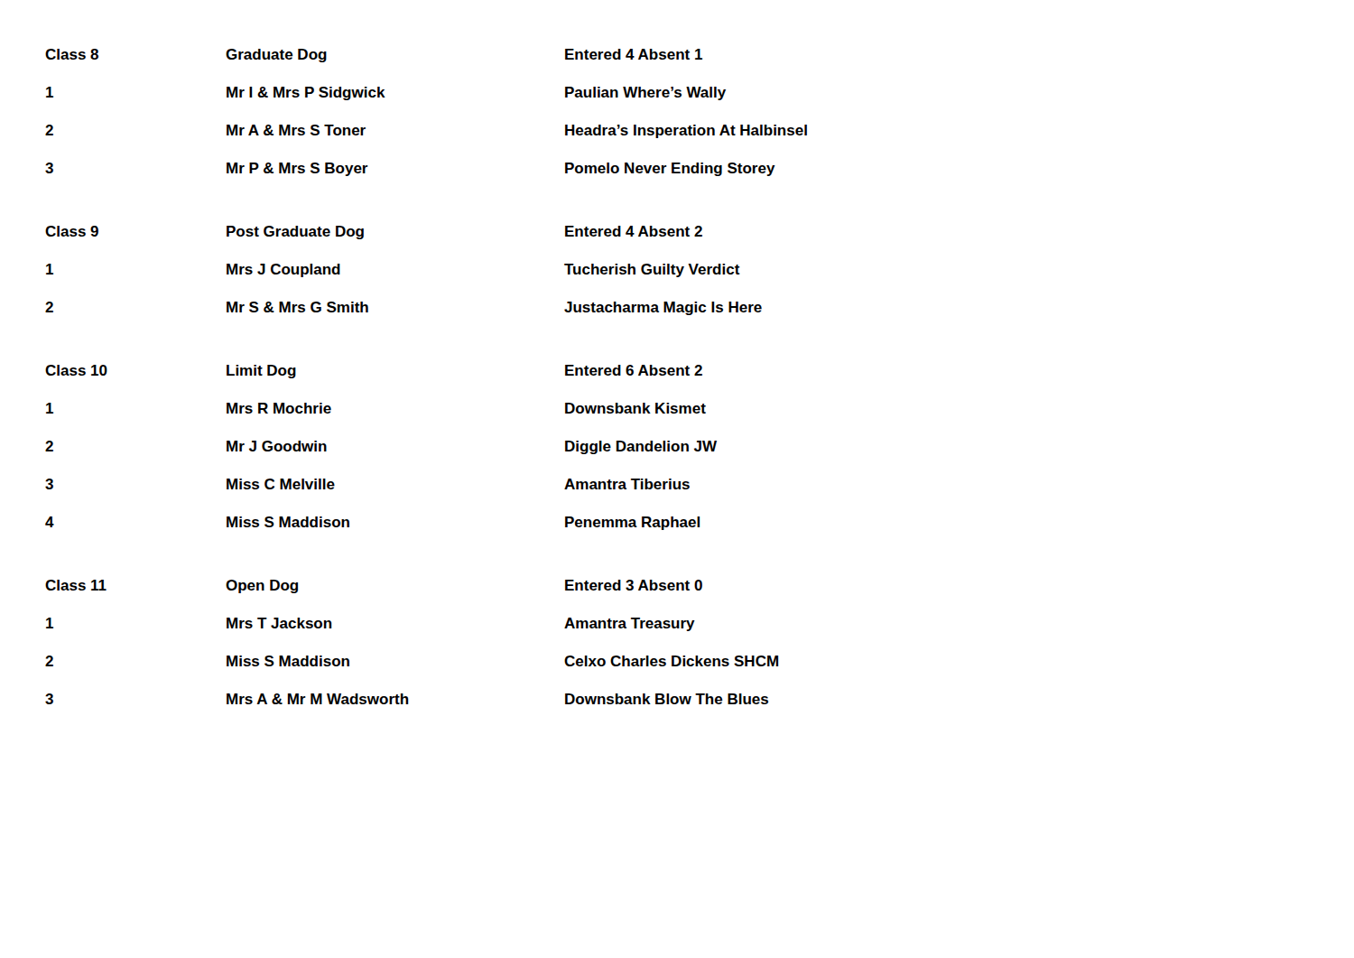| Class 8 | Graduate Dog | Entered 4 Absent 1 |
| 1 | Mr I & Mrs P Sidgwick | Paulian Where’s Wally |
| 2 | Mr A & Mrs S Toner | Headra’s Insperation At Halbinsel |
| 3 | Mr P & Mrs S Boyer | Pomelo Never Ending Storey |
| Class 9 | Post Graduate Dog | Entered 4 Absent 2 |
| 1 | Mrs J Coupland | Tucherish Guilty Verdict |
| 2 | Mr S & Mrs G Smith | Justacharma Magic Is Here |
| Class 10 | Limit Dog | Entered 6 Absent 2 |
| 1 | Mrs R Mochrie | Downsbank Kismet |
| 2 | Mr J Goodwin | Diggle Dandelion JW |
| 3 | Miss C Melville | Amantra Tiberius |
| 4 | Miss S Maddison | Penemma Raphael |
| Class 11 | Open Dog | Entered 3 Absent 0 |
| 1 | Mrs T Jackson | Amantra Treasury |
| 2 | Miss S Maddison | Celxo Charles Dickens SHCM |
| 3 | Mrs A & Mr M Wadsworth | Downsbank Blow The Blues |